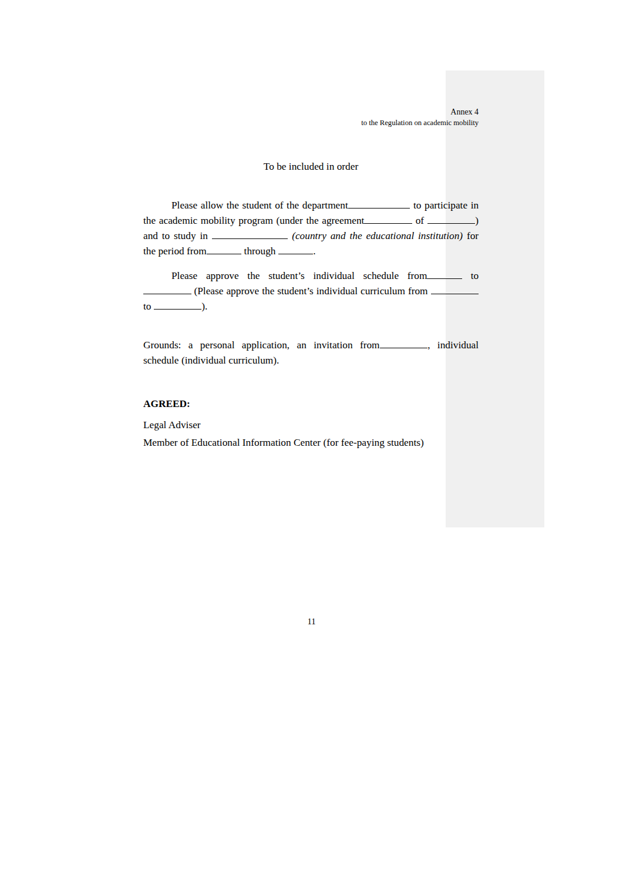Annex 4 to the Regulation on academic mobility
To be included in order
Please allow the student of the department to participate in the academic mobility program (under the agreement of ) and to study in (country and the educational institution) for the period from through .
Please approve the student’s individual schedule from to (Please approve the student’s individual curriculum from to ).
Grounds: a personal application, an invitation from , individual schedule (individual curriculum).
AGREED:
Legal Adviser
Member of Educational Information Center (for fee-paying students)
11